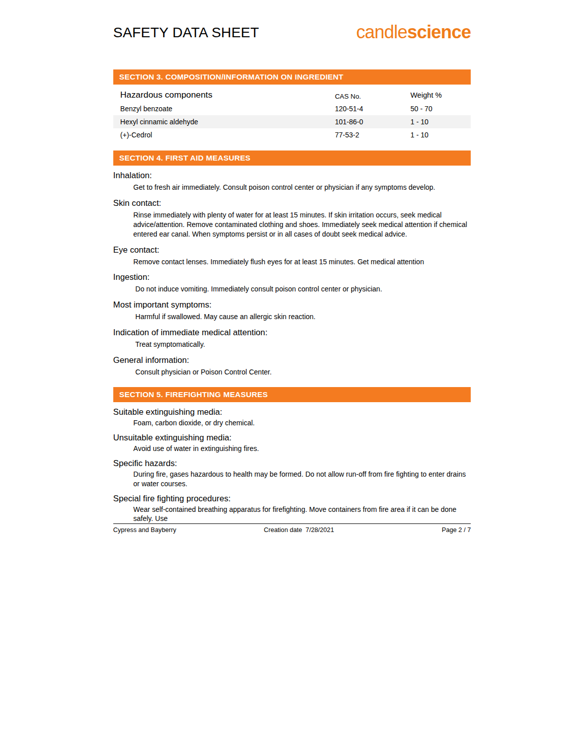SAFETY DATA SHEET
candle science
SECTION 3. COMPOSITION/INFORMATION ON INGREDIENT
Hazardous components
CAS No.
Weight %
| Benzyl benzoate | 120-51-4 | 50 - 70 |
| Hexyl cinnamic aldehyde | 101-86-0 | 1 - 10 |
| (+)-Cedrol | 77-53-2 | 1 - 10 |
SECTION 4. FIRST AID MEASURES
Inhalation:
Get to fresh air immediately. Consult poison control center or physician if any symptoms develop.
Skin contact:
Rinse immediately with plenty of water for at least 15 minutes. If skin irritation occurs, seek medical advice/attention. Remove contaminated clothing and shoes. Immediately seek medical attention if chemical entered ear canal. When symptoms persist or in all cases of doubt seek medical advice.
Eye contact:
Remove contact lenses. Immediately flush eyes for at least 15 minutes. Get medical attention
Ingestion:
Do not induce vomiting. Immediately consult poison control center or physician.
Most important symptoms:
Harmful if swallowed. May cause an allergic skin reaction.
Indication of immediate medical attention:
Treat symptomatically.
General information:
Consult physician or Poison Control Center.
SECTION 5. FIREFIGHTING MEASURES
Suitable extinguishing media:
Foam, carbon dioxide, or dry chemical.
Unsuitable extinguishing media:
Avoid use of water in extinguishing fires.
Specific hazards:
During fire, gases hazardous to health may be formed. Do not allow run-off from fire fighting to enter drains or water courses.
Special fire fighting procedures:
Wear self-contained breathing apparatus for firefighting. Move containers from fire area if it can be done safely. Use
Cypress and Bayberry
Creation date 7/28/2021
Page 2 / 7